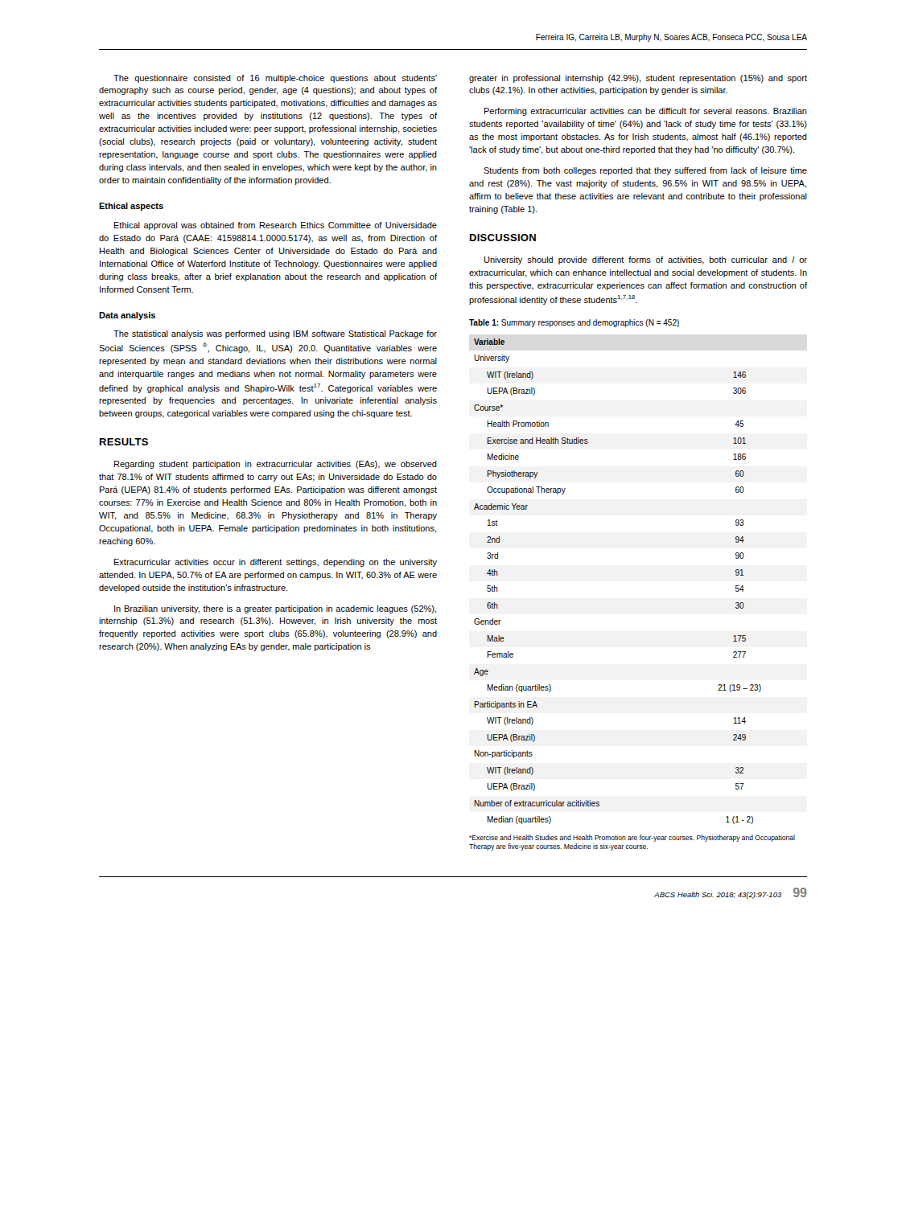Ferreira IG, Carreira LB, Murphy N, Soares ACB, Fonseca PCC, Sousa LEA
The questionnaire consisted of 16 multiple-choice questions about students' demography such as course period, gender, age (4 questions); and about types of extracurricular activities students participated, motivations, difficulties and damages as well as the incentives provided by institutions (12 questions). The types of extracurricular activities included were: peer support, professional internship, societies (social clubs), research projects (paid or voluntary), volunteering activity, student representation, language course and sport clubs. The questionnaires were applied during class intervals, and then sealed in envelopes, which were kept by the author, in order to maintain confidentiality of the information provided.
Ethical aspects
Ethical approval was obtained from Research Ethics Committee of Universidade do Estado do Pará (CAAE: 41598814.1.0000.5174), as well as, from Direction of Health and Biological Sciences Center of Universidade do Estado do Pará and International Office of Waterford Institute of Technology. Questionnaires were applied during class breaks, after a brief explanation about the research and application of Informed Consent Term.
Data analysis
The statistical analysis was performed using IBM software Statistical Package for Social Sciences (SPSS ®, Chicago, IL, USA) 20.0. Quantitative variables were represented by mean and standard deviations when their distributions were normal and interquartile ranges and medians when not normal. Normality parameters were defined by graphical analysis and Shapiro-Wilk test17. Categorical variables were represented by frequencies and percentages. In univariate inferential analysis between groups, categorical variables were compared using the chi-square test.
RESULTS
Regarding student participation in extracurricular activities (EAs), we observed that 78.1% of WIT students affirmed to carry out EAs; in Universidade do Estado do Pará (UEPA) 81.4% of students performed EAs. Participation was different amongst courses: 77% in Exercise and Health Science and 80% in Health Promotion, both in WIT, and 85.5% in Medicine, 68.3% in Physiotherapy and 81% in Therapy Occupational, both in UEPA. Female participation predominates in both institutions, reaching 60%.
Extracurricular activities occur in different settings, depending on the university attended. In UEPA, 50.7% of EA are performed on campus. In WIT, 60.3% of AE were developed outside the institution's infrastructure.
In Brazilian university, there is a greater participation in academic leagues (52%), internship (51.3%) and research (51.3%). However, in Irish university the most frequently reported activities were sport clubs (65.8%), volunteering (28.9%) and research (20%). When analyzing EAs by gender, male participation is
greater in professional internship (42.9%), student representation (15%) and sport clubs (42.1%). In other activities, participation by gender is similar.
Performing extracurricular activities can be difficult for several reasons. Brazilian students reported 'availability of time' (64%) and 'lack of study time for tests' (33.1%) as the most important obstacles. As for Irish students, almost half (46.1%) reported 'lack of study time', but about one-third reported that they had 'no difficulty' (30.7%).
Students from both colleges reported that they suffered from lack of leisure time and rest (28%). The vast majority of students, 96.5% in WIT and 98.5% in UEPA, affirm to believe that these activities are relevant and contribute to their professional training (Table 1).
DISCUSSION
University should provide different forms of activities, both curricular and / or extracurricular, which can enhance intellectual and social development of students. In this perspective, extracurricular experiences can affect formation and construction of professional identity of these students1,7,18.
Table 1: Summary responses and demographics (N = 452)
| Variable | |
| University | |
| WIT (Ireland) | 146 |
| UEPA (Brazil) | 306 |
| Course* | |
| Health Promotion | 45 |
| Exercise and Health Studies | 101 |
| Medicine | 186 |
| Physiotherapy | 60 |
| Occupational Therapy | 60 |
| Academic Year | |
| 1st | 93 |
| 2nd | 94 |
| 3rd | 90 |
| 4th | 91 |
| 5th | 54 |
| 6th | 30 |
| Gender | |
| Male | 175 |
| Female | 277 |
| Age | |
| Median (quartiles) | 21 (19 – 23) |
| Participants in EA | |
| WIT (Ireland) | 114 |
| UEPA (Brazil) | 249 |
| Non-participants | |
| WIT (Ireland) | 32 |
| UEPA (Brazil) | 57 |
| Number of extracurricular acitivities | |
| Median (quartiles) | 1 (1 - 2) |
*Exercise and Health Studies and Health Promotion are four-year courses. Physiotherapy and Occupational Therapy are five-year courses. Medicine is six-year course.
ABCS Health Sci. 2018; 43(2):97-103 99